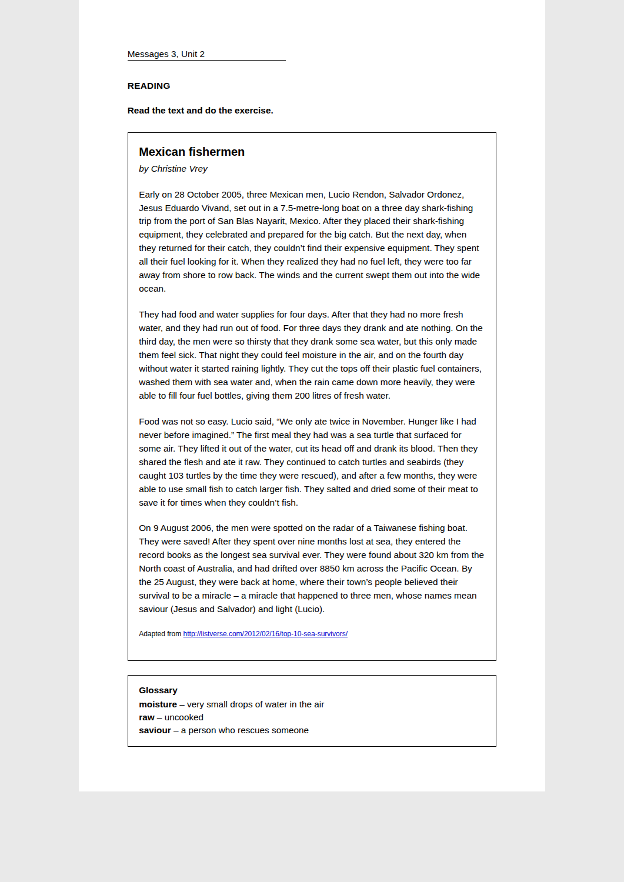Messages 3, Unit 2
READING
Read the text and do the exercise.
Mexican fishermen
by Christine Vrey
Early on 28 October 2005, three Mexican men, Lucio Rendon, Salvador Ordonez, Jesus Eduardo Vivand, set out in a 7.5-metre-long boat on a three day shark-fishing trip from the port of San Blas Nayarit, Mexico. After they placed their shark-fishing equipment, they celebrated and prepared for the big catch. But the next day, when they returned for their catch, they couldn’t find their expensive equipment. They spent all their fuel looking for it. When they realized they had no fuel left, they were too far away from shore to row back. The winds and the current swept them out into the wide ocean.
They had food and water supplies for four days. After that they had no more fresh water, and they had run out of food. For three days they drank and ate nothing. On the third day, the men were so thirsty that they drank some sea water, but this only made them feel sick. That night they could feel moisture in the air, and on the fourth day without water it started raining lightly. They cut the tops off their plastic fuel containers, washed them with sea water and, when the rain came down more heavily, they were able to fill four fuel bottles, giving them 200 litres of fresh water.
Food was not so easy. Lucio said, “We only ate twice in November. Hunger like I had never before imagined.” The first meal they had was a sea turtle that surfaced for some air. They lifted it out of the water, cut its head off and drank its blood. Then they shared the flesh and ate it raw. They continued to catch turtles and seabirds (they caught 103 turtles by the time they were rescued), and after a few months, they were able to use small fish to catch larger fish. They salted and dried some of their meat to save it for times when they couldn’t fish.
On 9 August 2006, the men were spotted on the radar of a Taiwanese fishing boat. They were saved! After they spent over nine months lost at sea, they entered the record books as the longest sea survival ever. They were found about 320 km from the North coast of Australia, and had drifted over 8850 km across the Pacific Ocean. By the 25 August, they were back at home, where their town’s people believed their survival to be a miracle – a miracle that happened to three men, whose names mean saviour (Jesus and Salvador) and light (Lucio).
Adapted from http://listverse.com/2012/02/16/top-10-sea-survivors/
Glossary
moisture – very small drops of water in the air
raw – uncooked
saviour – a person who rescues someone